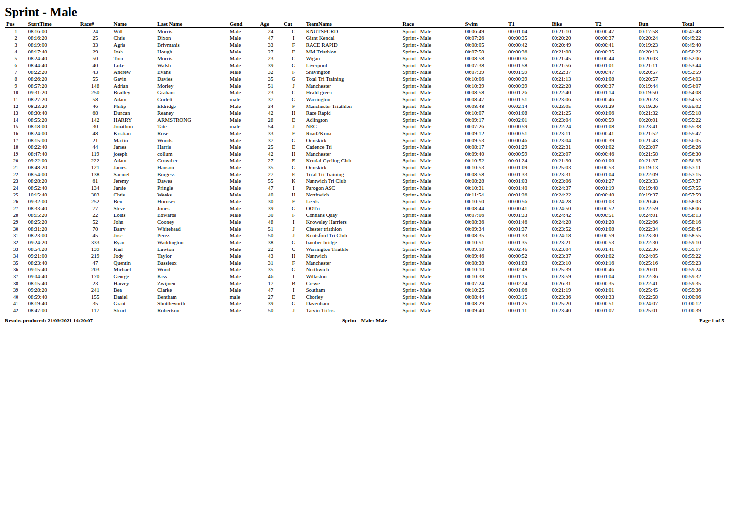Sprint - Male
| Pos | StartTime | Race# | Name | Last Name | Gend | Age | Cat | TeamName | Race | Swim | T1 | Bike | T2 | Run | Total |
| --- | --- | --- | --- | --- | --- | --- | --- | --- | --- | --- | --- | --- | --- | --- | --- |
| 1 | 08:16:00 | 24 | Will | Morris | Male | 24 | C | KNUTSFORD | Sprint - Male | 00:06:49 | 00:01:04 | 00:21:10 | 00:00:47 | 00:17:58 | 00:47:48 |
| 2 | 08:16:20 | 25 | Chris | Dixon | Male | 47 | I | Giant Kendal | Sprint - Male | 00:07:26 | 00:00:35 | 00:20:20 | 00:00:37 | 00:20:24 | 00:49:22 |
| 3 | 08:19:00 | 33 | Agris | Brivmanis | Male | 33 | F | RACE RAPID | Sprint - Male | 00:08:05 | 00:00:42 | 00:20:49 | 00:00:41 | 00:19:23 | 00:49:40 |
| 4 | 08:17:40 | 29 | Josh | Hough | Male | 27 | E | MM Triathlon | Sprint - Male | 00:07:50 | 00:00:36 | 00:21:08 | 00:00:35 | 00:20:13 | 00:50:22 |
| 5 | 08:24:40 | 50 | Tom | Morris | Male | 23 | C | Wigan | Sprint - Male | 00:08:58 | 00:00:36 | 00:21:45 | 00:00:44 | 00:20:03 | 00:52:06 |
| 6 | 08:44:40 | 40 | Luke | Walsh | Male | 39 | G | Liverpool | Sprint - Male | 00:07:38 | 00:01:58 | 00:21:56 | 00:01:01 | 00:21:11 | 00:53:44 |
| 7 | 08:22:20 | 43 | Andrew | Evans | Male | 32 | F | Shavington | Sprint - Male | 00:07:39 | 00:01:59 | 00:22:37 | 00:00:47 | 00:20:57 | 00:53:59 |
| 8 | 08:26:20 | 55 | Gavin | Davies | Male | 35 | G | Total Tri Training | Sprint - Male | 00:10:06 | 00:00:39 | 00:21:13 | 00:01:08 | 00:20:57 | 00:54:03 |
| 9 | 08:57:20 | 148 | Adrian | Morley | Male | 51 | J | Manchester | Sprint - Male | 00:10:39 | 00:00:39 | 00:22:28 | 00:00:37 | 00:19:44 | 00:54:07 |
| 10 | 09:31:20 | 250 | Bradley | Graham | Male | 23 | C | Heald green | Sprint - Male | 00:08:58 | 00:01:26 | 00:22:40 | 00:01:14 | 00:19:50 | 00:54:08 |
| 11 | 08:27:20 | 58 | Adam | Corlett | male | 37 | G | Warrington | Sprint - Male | 00:08:47 | 00:01:51 | 00:23:06 | 00:00:46 | 00:20:23 | 00:54:53 |
| 12 | 08:23:20 | 46 | Philip | Eldridge | Male | 34 | F | Manchester Triathlon | Sprint - Male | 00:08:48 | 00:02:14 | 00:23:05 | 00:01:29 | 00:19:26 | 00:55:02 |
| 13 | 08:30:40 | 68 | Duncan | Reaney | Male | 42 | H | Race Rapid | Sprint - Male | 00:10:07 | 00:01:08 | 00:21:25 | 00:01:06 | 00:21:32 | 00:55:18 |
| 14 | 08:55:20 | 142 | HARRY | ARMSTRONG | Male | 28 | E | Adlington | Sprint - Male | 00:09:17 | 00:02:01 | 00:23:04 | 00:00:59 | 00:20:01 | 00:55:22 |
| 15 | 08:18:00 | 30 | Jonathon | Tate | male | 54 | J | NRC | Sprint - Male | 00:07:26 | 00:00:59 | 00:22:24 | 00:01:08 | 00:23:41 | 00:55:38 |
| 16 | 08:24:00 | 48 | Kristian | Rose | Male | 33 | F | Road2Kona | Sprint - Male | 00:09:12 | 00:00:51 | 00:23:11 | 00:00:41 | 00:21:52 | 00:55:47 |
| 17 | 08:15:00 | 21 | Martin | Woods | Male | 37 | G | Ormskirk | Sprint - Male | 00:09:53 | 00:00:46 | 00:23:04 | 00:00:39 | 00:21:43 | 00:56:05 |
| 18 | 08:22:40 | 44 | James | Harris | Male | 25 | E | Cadence Tri | Sprint - Male | 00:08:17 | 00:01:29 | 00:22:31 | 00:01:02 | 00:23:07 | 00:56:26 |
| 19 | 08:47:40 | 119 | joseph | collum | Male | 42 | H | Manchester | Sprint - Male | 00:09:40 | 00:00:59 | 00:23:07 | 00:00:46 | 00:21:58 | 00:56:30 |
| 20 | 09:22:00 | 222 | Adam | Crowther | Male | 27 | E | Kendal Cycling Club | Sprint - Male | 00:10:52 | 00:01:24 | 00:21:36 | 00:01:06 | 00:21:37 | 00:56:35 |
| 21 | 08:48:20 | 121 | James | Hanson | Male | 35 | G | Ormskirk | Sprint - Male | 00:10:53 | 00:01:09 | 00:25:03 | 00:00:53 | 00:19:13 | 00:57:11 |
| 22 | 08:54:00 | 138 | Samuel | Burgess | Male | 27 | E | Total Tri Training | Sprint - Male | 00:08:58 | 00:01:33 | 00:23:31 | 00:01:04 | 00:22:09 | 00:57:15 |
| 23 | 08:28:20 | 61 | Jeremy | Dawes | Male | 55 | K | Nantwich Tri Club | Sprint - Male | 00:08:28 | 00:01:03 | 00:23:06 | 00:01:27 | 00:23:33 | 00:57:37 |
| 24 | 08:52:40 | 134 | Jamie | Pringle | Male | 47 | I | Parogon ASC | Sprint - Male | 00:10:31 | 00:01:40 | 00:24:37 | 00:01:19 | 00:19:48 | 00:57:55 |
| 25 | 10:15:40 | 383 | Chris | Weeks | Male | 40 | H | Northwich | Sprint - Male | 00:11:54 | 00:01:26 | 00:24:22 | 00:00:40 | 00:19:37 | 00:57:59 |
| 26 | 09:32:00 | 252 | Ben | Hornsey | Male | 30 | F | Leeds | Sprint - Male | 00:10:50 | 00:00:56 | 00:24:28 | 00:01:03 | 00:20:46 | 00:58:03 |
| 27 | 08:33:40 | 77 | Steve | Jones | Male | 39 | G | OOTri | Sprint - Male | 00:08:44 | 00:00:41 | 00:24:50 | 00:00:52 | 00:22:59 | 00:58:06 |
| 28 | 08:15:20 | 22 | Louis | Edwards | Male | 30 | F | Connahs Quay | Sprint - Male | 00:07:06 | 00:01:33 | 00:24:42 | 00:00:51 | 00:24:01 | 00:58:13 |
| 29 | 08:25:20 | 52 | John | Cooney | Male | 48 | I | Knowsley Harriers | Sprint - Male | 00:08:36 | 00:01:46 | 00:24:28 | 00:01:20 | 00:22:06 | 00:58:16 |
| 30 | 08:31:20 | 70 | Barry | Whitehead | Male | 51 | J | Chester triathlon | Sprint - Male | 00:09:34 | 00:01:37 | 00:23:52 | 00:01:08 | 00:22:34 | 00:58:45 |
| 31 | 08:23:00 | 45 | Jose | Perez | Male | 50 | J | Knutsford Tri Club | Sprint - Male | 00:08:35 | 00:01:33 | 00:24:18 | 00:00:59 | 00:23:30 | 00:58:55 |
| 32 | 09:24:20 | 333 | Ryan | Waddington | Male | 38 | G | bamber bridge | Sprint - Male | 00:10:51 | 00:01:35 | 00:23:21 | 00:00:53 | 00:22:30 | 00:59:10 |
| 33 | 08:54:20 | 139 | Karl | Lawton | Male | 22 | C | Warrington Triathlo | Sprint - Male | 00:09:10 | 00:02:46 | 00:23:04 | 00:01:41 | 00:22:36 | 00:59:17 |
| 34 | 09:21:00 | 219 | Jody | Taylor | Male | 43 | H | Nantwich | Sprint - Male | 00:09:46 | 00:00:52 | 00:23:37 | 00:01:02 | 00:24:05 | 00:59:22 |
| 35 | 08:23:40 | 47 | Quentin | Bassieux | Male | 31 | F | Manchester | Sprint - Male | 00:08:38 | 00:01:03 | 00:23:10 | 00:01:16 | 00:25:16 | 00:59:23 |
| 36 | 09:15:40 | 203 | Michael | Wood | Male | 35 | G | Northwich | Sprint - Male | 00:10:10 | 00:02:48 | 00:25:39 | 00:00:46 | 00:20:01 | 00:59:24 |
| 37 | 09:04:40 | 170 | George | Kiss | Male | 46 | I | Willaston | Sprint - Male | 00:10:38 | 00:01:15 | 00:23:59 | 00:01:04 | 00:22:36 | 00:59:32 |
| 38 | 08:15:40 | 23 | Harvey | Zwijnen | Male | 17 | B | Crewe | Sprint - Male | 00:07:24 | 00:02:24 | 00:26:31 | 00:00:35 | 00:22:41 | 00:59:35 |
| 39 | 09:28:20 | 241 | Ben | Clarke | Male | 47 | I | Southam | Sprint - Male | 00:10:25 | 00:01:06 | 00:21:19 | 00:01:01 | 00:25:45 | 00:59:36 |
| 40 | 08:59:40 | 155 | Daniel | Bentham | male | 27 | E | Chorley | Sprint - Male | 00:08:44 | 00:03:15 | 00:23:36 | 00:01:33 | 00:22:58 | 01:00:06 |
| 41 | 08:19:40 | 35 | Grant | Shuttleworth | Male | 39 | G | Davenham | Sprint - Male | 00:08:29 | 00:01:25 | 00:25:20 | 00:00:51 | 00:24:07 | 01:00:12 |
| 42 | 08:47:00 | 117 | Stuart | Robertson | Male | 50 | J | Tarvin Tri'ers | Sprint - Male | 00:09:40 | 00:01:11 | 00:23:40 | 00:01:07 | 00:25:01 | 01:00:39 |
Results produced: 21/09/2021 14:20:07
Sprint - Male: Male
Page 1 of 5